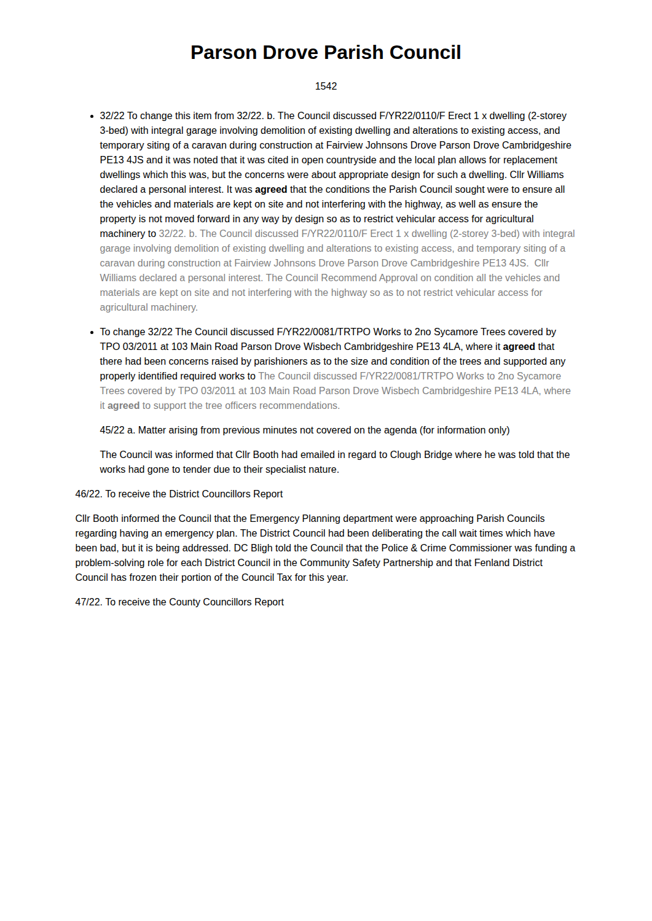Parson Drove Parish Council
1542
32/22 To change this item from 32/22. b. The Council discussed F/YR22/0110/F Erect 1 x dwelling (2-storey 3-bed) with integral garage involving demolition of existing dwelling and alterations to existing access, and temporary siting of a caravan during construction at Fairview Johnsons Drove Parson Drove Cambridgeshire PE13 4JS and it was noted that it was cited in open countryside and the local plan allows for replacement dwellings which this was, but the concerns were about appropriate design for such a dwelling. Cllr Williams declared a personal interest. It was agreed that the conditions the Parish Council sought were to ensure all the vehicles and materials are kept on site and not interfering with the highway, as well as ensure the property is not moved forward in any way by design so as to restrict vehicular access for agricultural machinery to 32/22. b. The Council discussed F/YR22/0110/F Erect 1 x dwelling (2-storey 3-bed) with integral garage involving demolition of existing dwelling and alterations to existing access, and temporary siting of a caravan during construction at Fairview Johnsons Drove Parson Drove Cambridgeshire PE13 4JS. Cllr Williams declared a personal interest. The Council Recommend Approval on condition all the vehicles and materials are kept on site and not interfering with the highway so as to not restrict vehicular access for agricultural machinery.
To change 32/22 The Council discussed F/YR22/0081/TRTPO Works to 2no Sycamore Trees covered by TPO 03/2011 at 103 Main Road Parson Drove Wisbech Cambridgeshire PE13 4LA, where it agreed that there had been concerns raised by parishioners as to the size and condition of the trees and supported any properly identified required works to The Council discussed F/YR22/0081/TRTPO Works to 2no Sycamore Trees covered by TPO 03/2011 at 103 Main Road Parson Drove Wisbech Cambridgeshire PE13 4LA, where it agreed to support the tree officers recommendations.
45/22 a. Matter arising from previous minutes not covered on the agenda (for information only)
The Council was informed that Cllr Booth had emailed in regard to Clough Bridge where he was told that the works had gone to tender due to their specialist nature.
46/22. To receive the District Councillors Report
Cllr Booth informed the Council that the Emergency Planning department were approaching Parish Councils regarding having an emergency plan. The District Council had been deliberating the call wait times which have been bad, but it is being addressed. DC Bligh told the Council that the Police & Crime Commissioner was funding a problem-solving role for each District Council in the Community Safety Partnership and that Fenland District Council has frozen their portion of the Council Tax for this year.
47/22. To receive the County Councillors Report